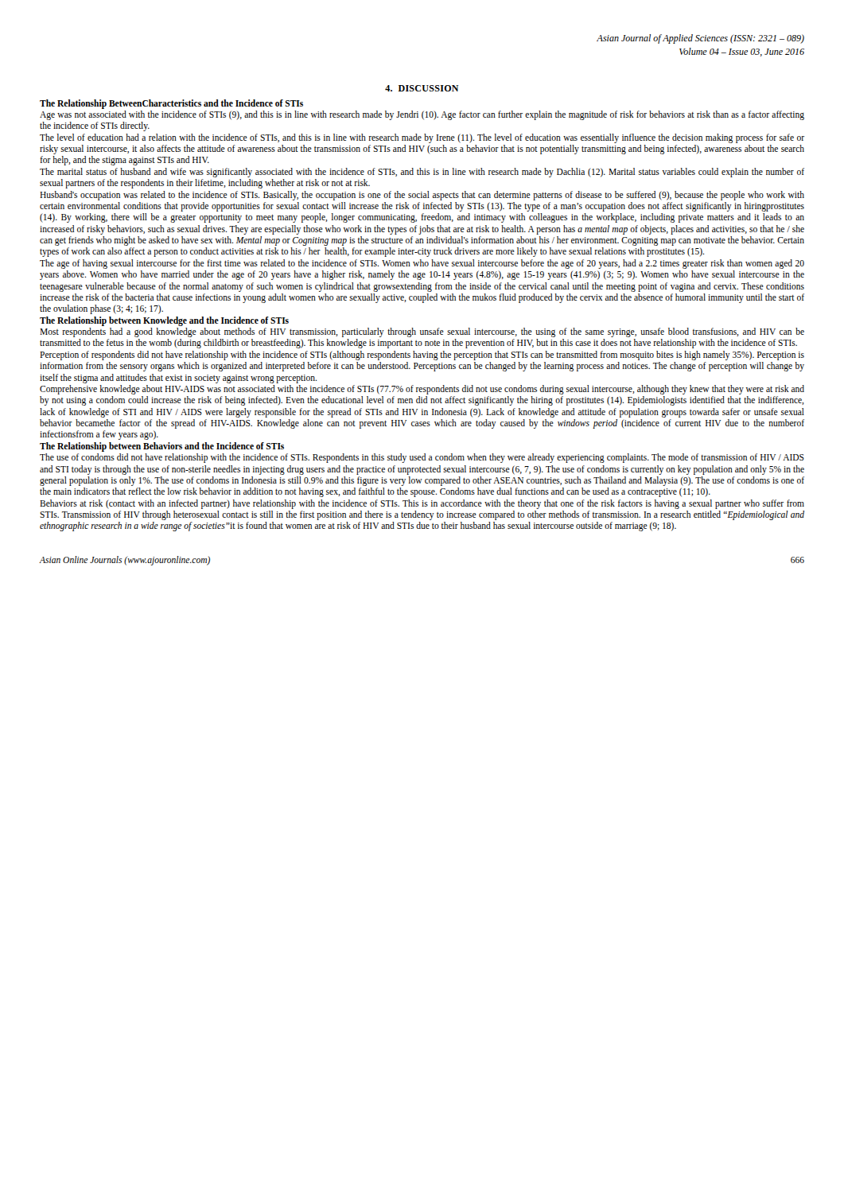Asian Journal of Applied Sciences (ISSN: 2321 – 089)
Volume 04 – Issue 03, June 2016
4. DISCUSSION
The Relationship BetweenCharacteristics and the Incidence of STIs
Age was not associated with the incidence of STIs (9), and this is in line with research made by Jendri (10). Age factor can further explain the magnitude of risk for behaviors at risk than as a factor affecting the incidence of STIs directly.
The level of education had a relation with the incidence of STIs, and this is in line with research made by Irene (11). The level of education was essentially influence the decision making process for safe or risky sexual intercourse, it also affects the attitude of awareness about the transmission of STIs and HIV (such as a behavior that is not potentially transmitting and being infected), awareness about the search for help, and the stigma against STIs and HIV.
The marital status of husband and wife was significantly associated with the incidence of STIs, and this is in line with research made by Dachlia (12). Marital status variables could explain the number of sexual partners of the respondents in their lifetime, including whether at risk or not at risk.
Husband's occupation was related to the incidence of STIs. Basically, the occupation is one of the social aspects that can determine patterns of disease to be suffered (9), because the people who work with certain environmental conditions that provide opportunities for sexual contact will increase the risk of infected by STIs (13). The type of a man’s occupation does not affect significantly in hiringprostitutes (14). By working, there will be a greater opportunity to meet many people, longer communicating, freedom, and intimacy with colleagues in the workplace, including private matters and it leads to an increased of risky behaviors, such as sexual drives. They are especially those who work in the types of jobs that are at risk to health. A person has a mental map of objects, places and activities, so that he / she can get friends who might be asked to have sex with. Mental map or Cogniting map is the structure of an individual's information about his / her environment. Cogniting map can motivate the behavior. Certain types of work can also affect a person to conduct activities at risk to his / her health, for example inter-city truck drivers are more likely to have sexual relations with prostitutes (15).
The age of having sexual intercourse for the first time was related to the incidence of STIs. Women who have sexual intercourse before the age of 20 years, had a 2.2 times greater risk than women aged 20 years above. Women who have married under the age of 20 years have a higher risk, namely the age 10-14 years (4.8%), age 15-19 years (41.9%) (3; 5; 9). Women who have sexual intercourse in the teenagesare vulnerable because of the normal anatomy of such women is cylindrical that growsextending from the inside of the cervical canal until the meeting point of vagina and cervix. These conditions increase the risk of the bacteria that cause infections in young adult women who are sexually active, coupled with the mukos fluid produced by the cervix and the absence of humoral immunity until the start of the ovulation phase (3; 4; 16; 17).
The Relationship between Knowledge and the Incidence of STIs
Most respondents had a good knowledge about methods of HIV transmission, particularly through unsafe sexual intercourse, the using of the same syringe, unsafe blood transfusions, and HIV can be transmitted to the fetus in the womb (during childbirth or breastfeeding). This knowledge is important to note in the prevention of HIV, but in this case it does not have relationship with the incidence of STIs.
Perception of respondents did not have relationship with the incidence of STIs (although respondents having the perception that STIs can be transmitted from mosquito bites is high namely 35%). Perception is information from the sensory organs which is organized and interpreted before it can be understood. Perceptions can be changed by the learning process and notices. The change of perception will change by itself the stigma and attitudes that exist in society against wrong perception.
Comprehensive knowledge about HIV-AIDS was not associated with the incidence of STIs (77.7% of respondents did not use condoms during sexual intercourse, although they knew that they were at risk and by not using a condom could increase the risk of being infected). Even the educational level of men did not affect significantly the hiring of prostitutes (14). Epidemiologists identified that the indifference, lack of knowledge of STI and HIV / AIDS were largely responsible for the spread of STIs and HIV in Indonesia (9). Lack of knowledge and attitude of population groups towarda safer or unsafe sexual behavior becamethe factor of the spread of HIV-AIDS. Knowledge alone can not prevent HIV cases which are today caused by the windows period (incidence of current HIV due to the numberof infectionsfrom a few years ago).
The Relationship between Behaviors and the Incidence of STIs
The use of condoms did not have relationship with the incidence of STIs. Respondents in this study used a condom when they were already experiencing complaints. The mode of transmission of HIV / AIDS and STI today is through the use of non-sterile needles in injecting drug users and the practice of unprotected sexual intercourse (6, 7, 9). The use of condoms is currently on key population and only 5% in the general population is only 1%. The use of condoms in Indonesia is still 0.9% and this figure is very low compared to other ASEAN countries, such as Thailand and Malaysia (9). The use of condoms is one of the main indicators that reflect the low risk behavior in addition to not having sex, and faithful to the spouse. Condoms have dual functions and can be used as a contraceptive (11; 10).
Behaviors at risk (contact with an infected partner) have relationship with the incidence of STIs. This is in accordance with the theory that one of the risk factors is having a sexual partner who suffer from STIs. Transmission of HIV through heterosexual contact is still in the first position and there is a tendency to increase compared to other methods of transmission. In a research entitled “Epidemiological and ethnographic research in a wide range of societies”it is found that women are at risk of HIV and STIs due to their husband has sexual intercourse outside of marriage (9; 18).
Asian Online Journals (www.ajouronline.com) 666